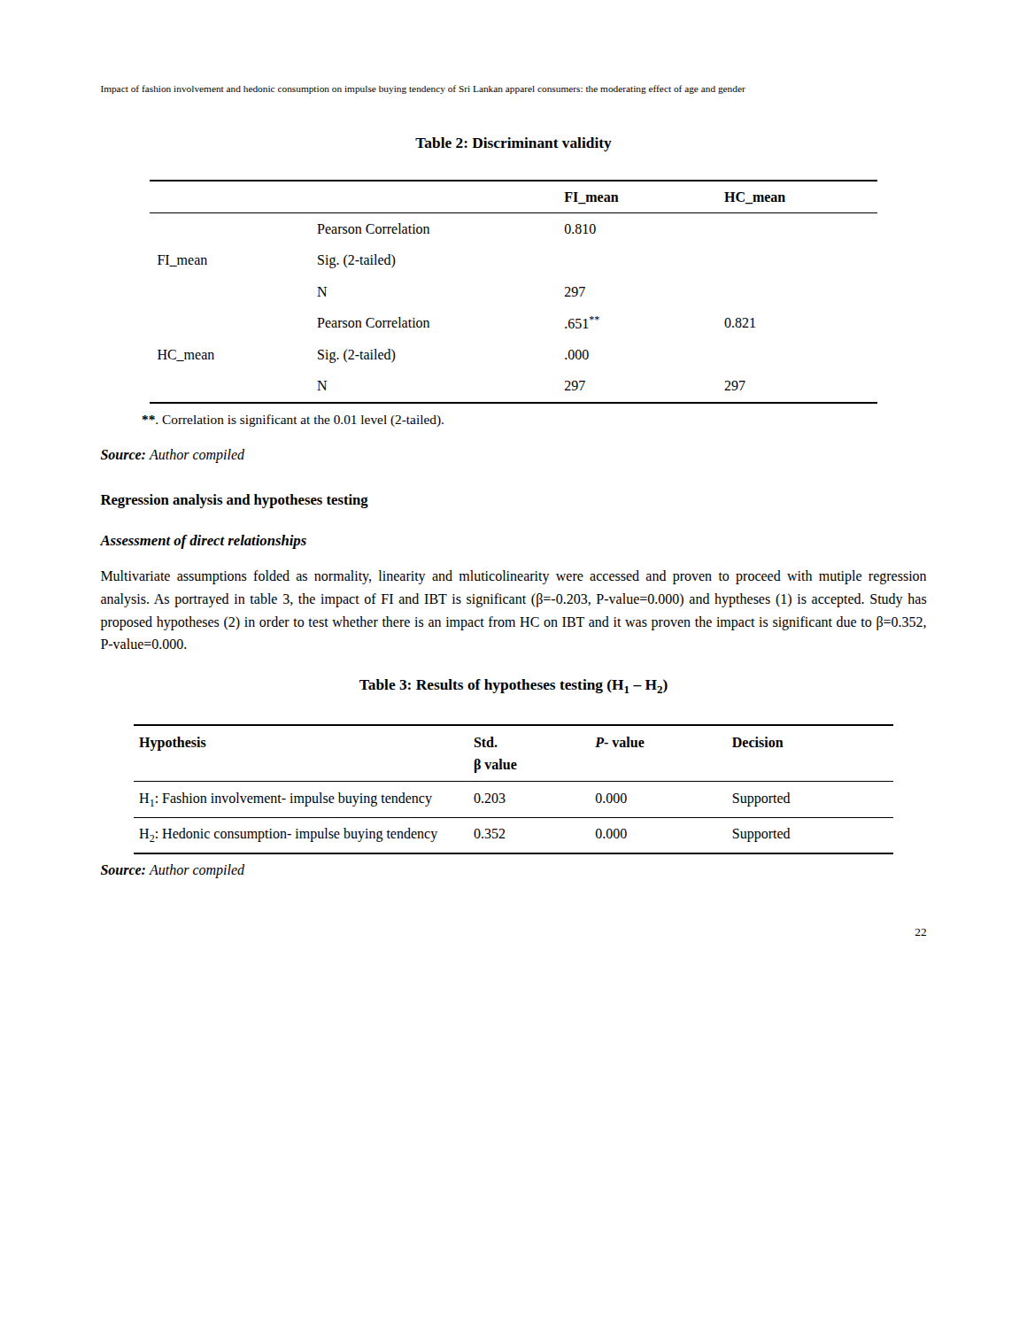Impact of fashion involvement and hedonic consumption on impulse buying tendency of Sri Lankan apparel consumers: the moderating effect of age and gender
Table 2: Discriminant validity
| | | FI_mean | HC_mean |
| --- | --- | --- | --- |
| | Pearson Correlation | 0.810 | |
| FI_mean | Sig. (2-tailed) | | |
| | N | 297 | |
| | Pearson Correlation | .651 ** | 0.821 |
| HC_mean | Sig. (2-tailed) | .000 | |
| | N | 297 | 297 |
**. Correlation is significant at the 0.01 level (2-tailed).
Source: Author compiled
Regression analysis and hypotheses testing
Assessment of direct relationships
Multivariate assumptions folded as normality, linearity and mluticolinearity were accessed and proven to proceed with mutiple regression analysis. As portrayed in table 3, the impact of FI and IBT is significant (β=-0.203, P-value=0.000) and hyptheses (1) is accepted. Study has proposed hypotheses (2) in order to test whether there is an impact from HC on IBT and it was proven the impact is significant due to β=0.352, P-value=0.000.
Table 3: Results of hypotheses testing (H1 – H2)
| Hypothesis | Std. β value | P - value | Decision |
| --- | --- | --- | --- |
| H 1 : Fashion involvement- impulse buying tendency | 0.203 | 0.000 | Supported |
| H 2 : Hedonic consumption- impulse buying tendency | 0.352 | 0.000 | Supported |
Source: Author compiled
22